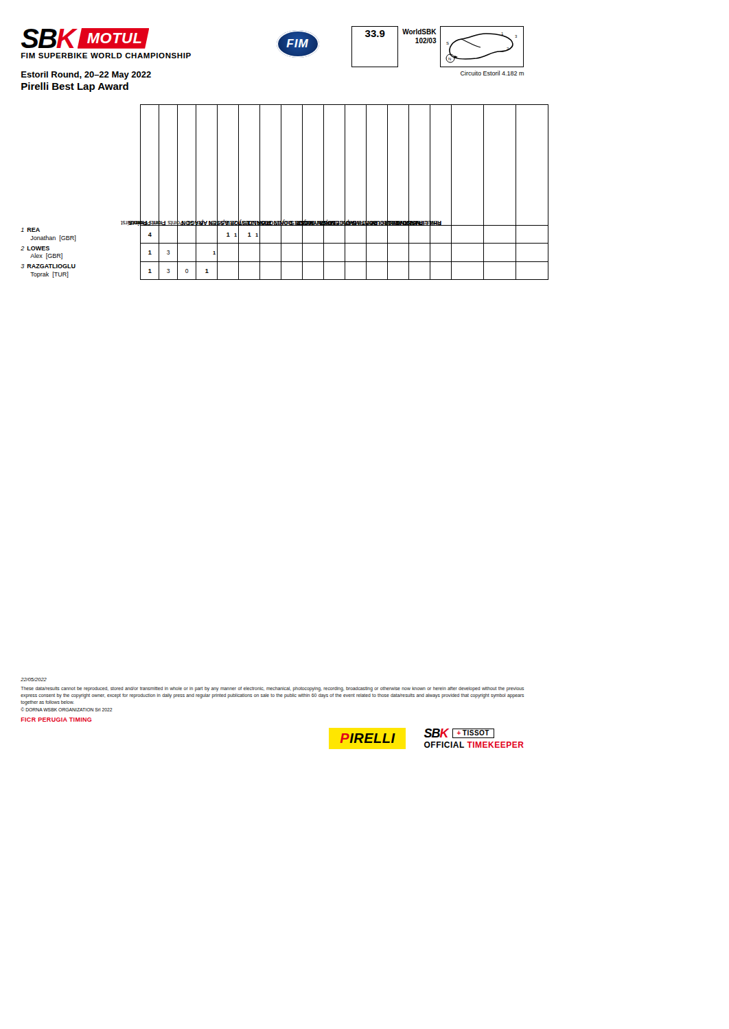SBK
MOTUL
FIM SUPERBIKE WORLD CHAMPIONSHIP
Estoril Round, 20–22 May 2022
Pirelli Best Lap Award
FIM
33.9
WorldSBK
102/03
1 3 2 S N
Circuito Estoril 4.182 m
| | Points | Points From First | Points From Previous | April 10 ARAGON | April 24 ASSEN | May 22 ESTORIL | June 12 MISANO | July 17 DONINGTON | July 31 MOST | September 11 MAGNY-COURS | September 25 BARCELONA | October 9 PORTIMAO | October 23 VILLICUM | November 13 MANDALIKA | November 20 PHILLIP ISLAND | | | |
| --- | --- | --- | --- | --- | --- | --- | --- | --- | --- | --- | --- | --- | --- | --- | --- | --- | --- | --- |
| 1 REA Jonathan [GBR] | 4 | | | | 1 1 | 1 1 | | | | | | | | | | | | |
| 2 LOWES Alex [GBR] | 1 | 3 | | 1 | | | | | | | | | | | | | | |
| 3 RAZGATLIOGLU Toprak [TUR] | 1 | 3 | 0 | 1 | | | | | | | | | | | | | | |
22/05/2022
These data/results cannot be reproduced, stored and/or transmitted in whole or in part by any manner of electronic, mechanical, photocopying, recording, broadcasting or otherwise now known or herein after developed without the previous express consent by the copyright owner, except for reproduction in daily press and regular printed publications on sale to the public within 60 days of the event related to those data/results and always provided that copyright symbol appears together as follows below.
© DORNA WSBK ORGANIZATION Srl 2022
FICR PERUGIA TIMING
PIRELLI
SBK
+TISSOT
OFFICIAL TIMEKEEPER